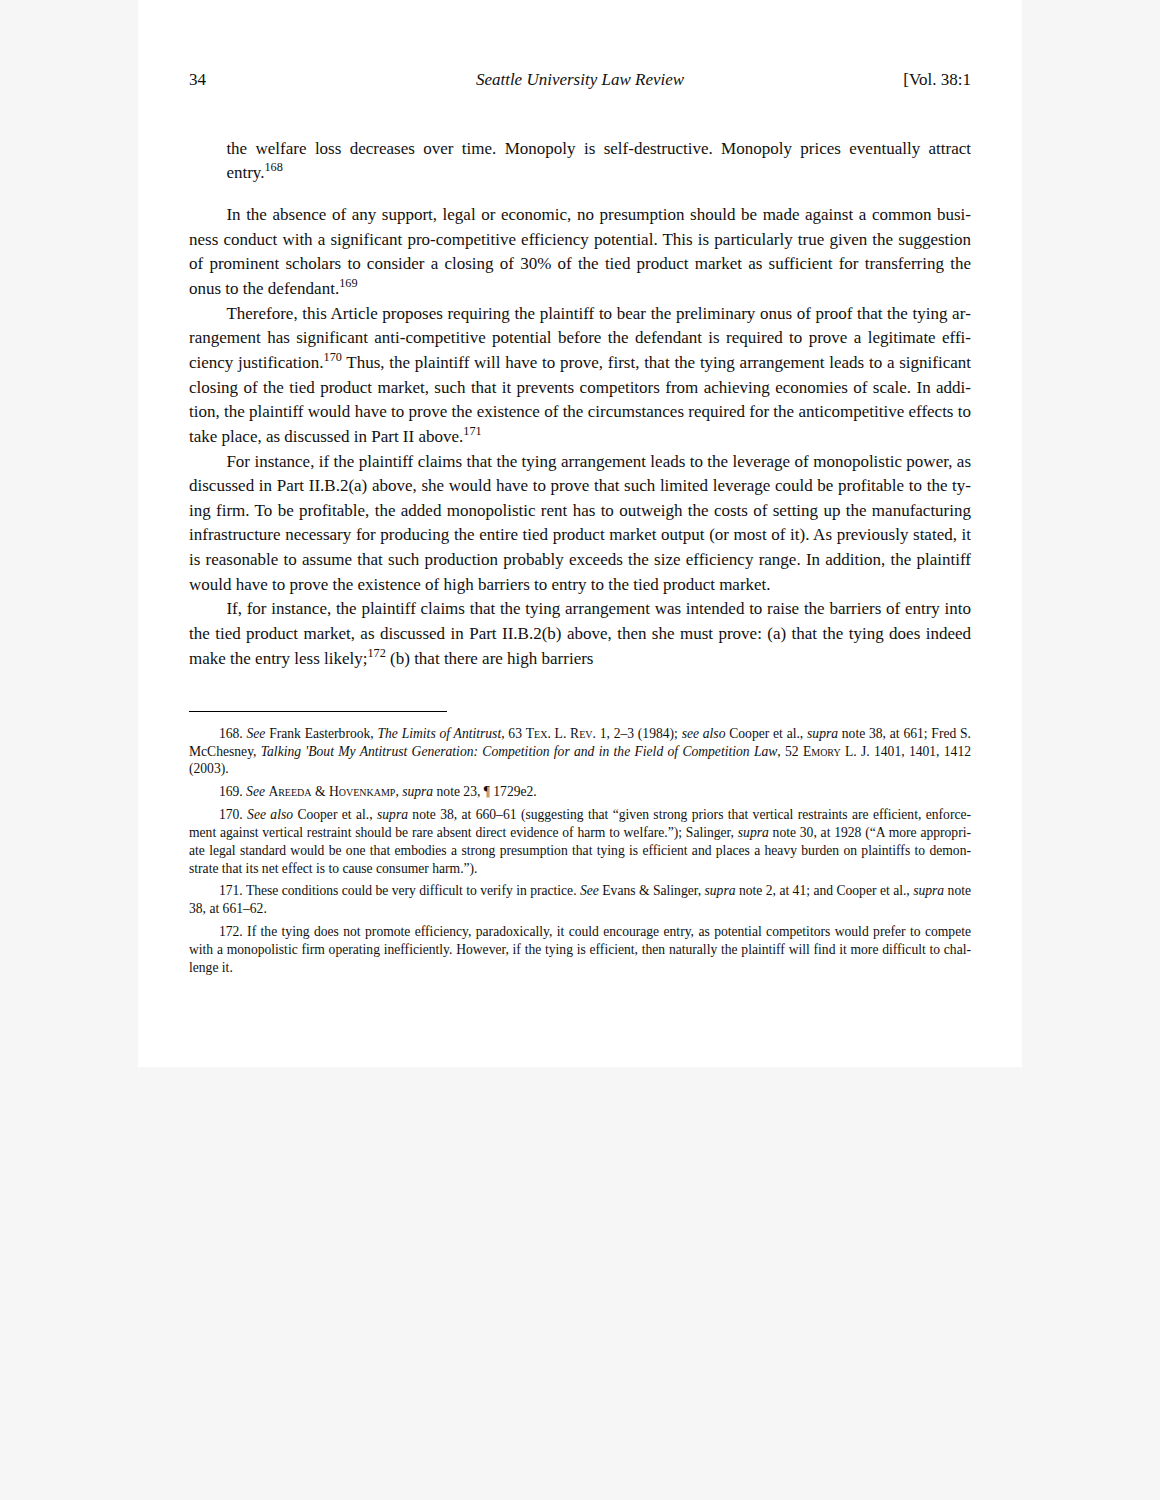34 Seattle University Law Review [Vol. 38:1
the welfare loss decreases over time. Monopoly is self-destructive. Monopoly prices eventually attract entry.168
In the absence of any support, legal or economic, no presumption should be made against a common business conduct with a significant pro-competitive efficiency potential. This is particularly true given the suggestion of prominent scholars to consider a closing of 30% of the tied product market as sufficient for transferring the onus to the defendant.169
Therefore, this Article proposes requiring the plaintiff to bear the preliminary onus of proof that the tying arrangement has significant anti-competitive potential before the defendant is required to prove a legitimate efficiency justification.170 Thus, the plaintiff will have to prove, first, that the tying arrangement leads to a significant closing of the tied product market, such that it prevents competitors from achieving economies of scale. In addition, the plaintiff would have to prove the existence of the circumstances required for the anticompetitive effects to take place, as discussed in Part II above.171
For instance, if the plaintiff claims that the tying arrangement leads to the leverage of monopolistic power, as discussed in Part II.B.2(a) above, she would have to prove that such limited leverage could be profitable to the tying firm. To be profitable, the added monopolistic rent has to outweigh the costs of setting up the manufacturing infrastructure necessary for producing the entire tied product market output (or most of it). As previously stated, it is reasonable to assume that such production probably exceeds the size efficiency range. In addition, the plaintiff would have to prove the existence of high barriers to entry to the tied product market.
If, for instance, the plaintiff claims that the tying arrangement was intended to raise the barriers of entry into the tied product market, as discussed in Part II.B.2(b) above, then she must prove: (a) that the tying does indeed make the entry less likely;172 (b) that there are high barriers
168. See Frank Easterbrook, The Limits of Antitrust, 63 Tex. L. Rev. 1, 2–3 (1984); see also Cooper et al., supra note 38, at 661; Fred S. McChesney, Talking 'Bout My Antitrust Generation: Competition for and in the Field of Competition Law, 52 Emory L. J. 1401, 1401, 1412 (2003).
169. See Areeda & Hovenkamp, supra note 23, ¶ 1729e2.
170. See also Cooper et al., supra note 38, at 660–61 (suggesting that “given strong priors that vertical restraints are efficient, enforcement against vertical restraint should be rare absent direct evidence of harm to welfare.”); Salinger, supra note 30, at 1928 (“A more appropriate legal standard would be one that embodies a strong presumption that tying is efficient and places a heavy burden on plaintiffs to demonstrate that its net effect is to cause consumer harm.”).
171. These conditions could be very difficult to verify in practice. See Evans & Salinger, supra note 2, at 41; and Cooper et al., supra note 38, at 661–62.
172. If the tying does not promote efficiency, paradoxically, it could encourage entry, as potential competitors would prefer to compete with a monopolistic firm operating inefficiently. However, if the tying is efficient, then naturally the plaintiff will find it more difficult to challenge it.